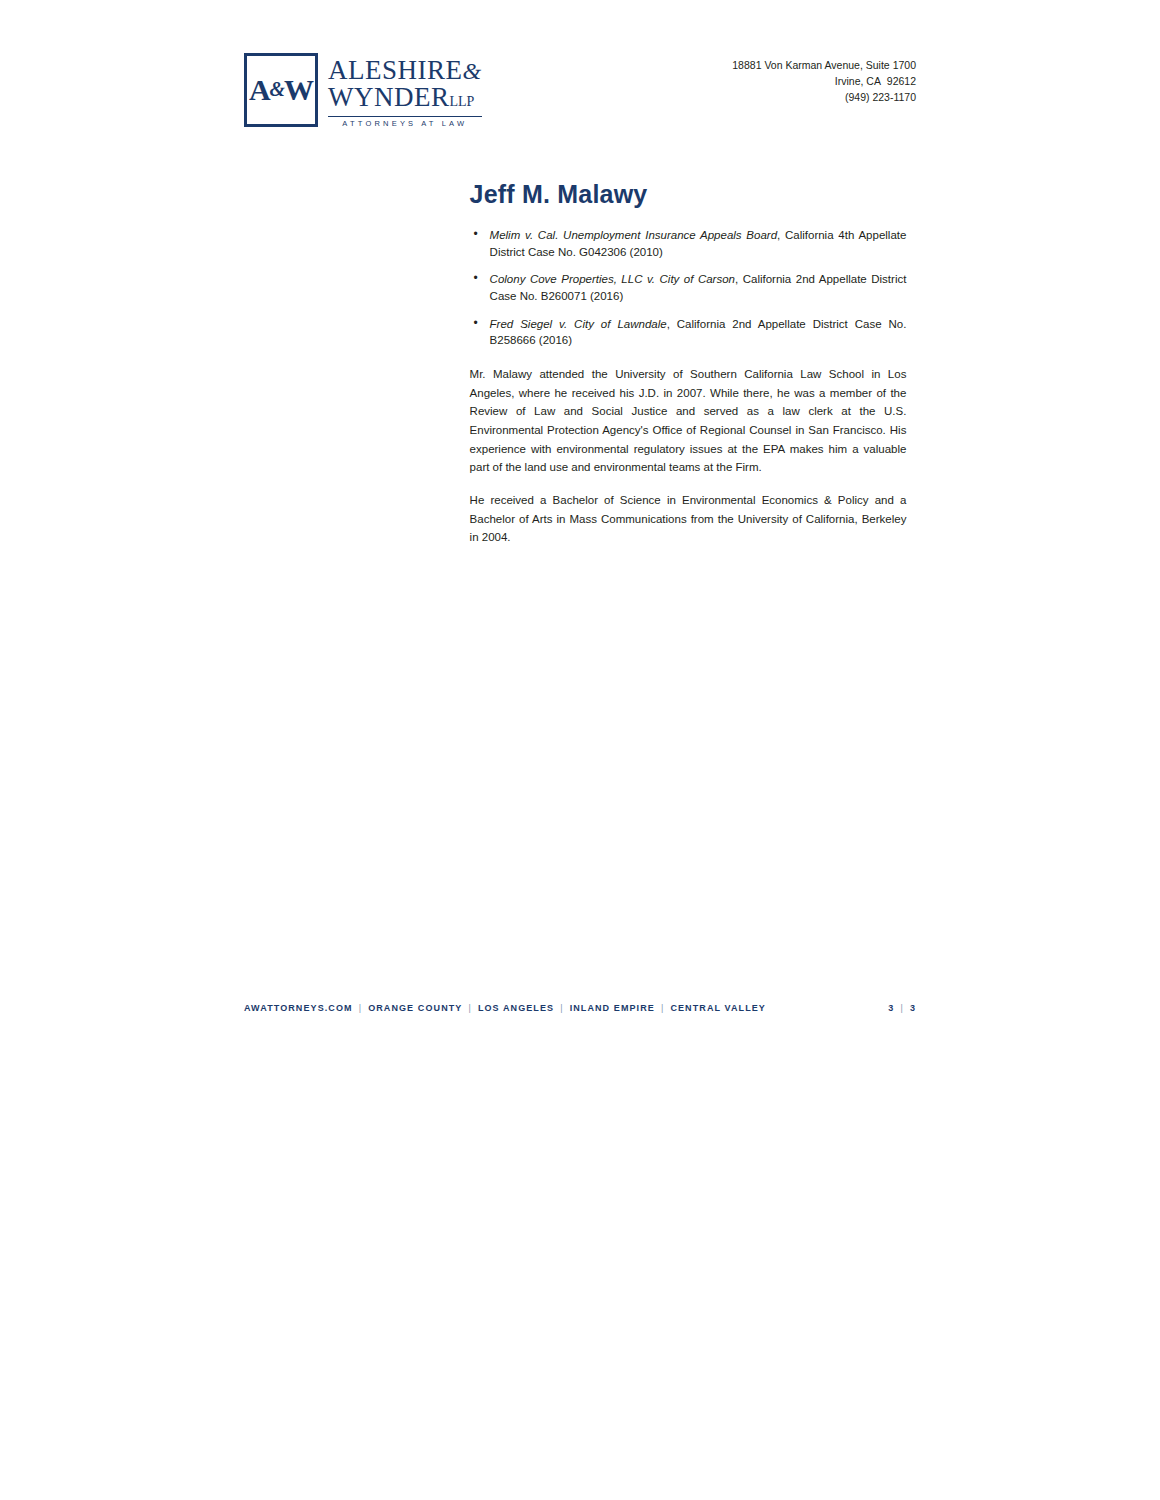A&W
ALESHIRE&
WYNDERLLP
ATTORNEYS AT LAW
18881 Von Karman Avenue, Suite 1700
Irvine, CA 92612
(949) 223-1170
Jeff M. Malawy
Melim v. Cal. Unemployment Insurance Appeals Board, California 4th Appellate District Case No. G042306 (2010)
Colony Cove Properties, LLC v. City of Carson, California 2nd Appellate District Case No. B260071 (2016)
Fred Siegel v. City of Lawndale, California 2nd Appellate District Case No. B258666 (2016)
Mr. Malawy attended the University of Southern California Law School in Los Angeles, where he received his J.D. in 2007. While there, he was a member of the Review of Law and Social Justice and served as a law clerk at the U.S. Environmental Protection Agency's Office of Regional Counsel in San Francisco. His experience with environmental regulatory issues at the EPA makes him a valuable part of the land use and environmental teams at the Firm.
He received a Bachelor of Science in Environmental Economics & Policy and a Bachelor of Arts in Mass Communications from the University of California, Berkeley in 2004.
AWATTORNEYS.COM|ORANGE COUNTY|LOS ANGELES|INLAND EMPIRE|CENTRAL VALLEY
3|3